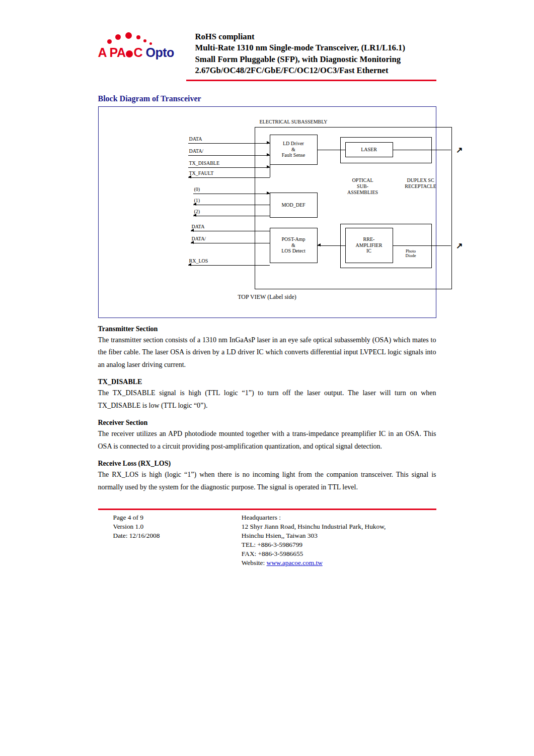A PA C Opto
RoHS compliant
Multi-Rate 1310 nm Single-mode Transceiver, (LR1/L16.1)
Small Form Pluggable (SFP), with Diagnostic Monitoring
2.67Gb/OC48/2FC/GbE/FC/OC12/OC3/Fast Ethernet
Block Diagram of Transceiver
ELECTRICAL SUBASSEMBLY
LD Driver
&
Fault Sense
LASER
MOD_DEF
POST-Amp
&
LOS Detect
RRE-
AMPLIFIER
IC
OPTICAL
SUB-
ASSEMBLIES
DUPLEX SC
RECEPTACLE
Photo
Diode
DATA
DATA/
TX_DISABLE
TX_FAULT
(0)
(1)
(2)
DATA
DATA/
RX_LOS
↗
↗
TOP VIEW (Label side)
Transmitter Section
The transmitter section consists of a 1310 nm InGaAsP laser in an eye safe optical subassembly (OSA) which mates to the fiber cable. The laser OSA is driven by a LD driver IC which converts differential input LVPECL logic signals into an analog laser driving current.
TX_DISABLE
The TX_DISABLE signal is high (TTL logic “1”) to turn off the laser output. The laser will turn on when TX_DISABLE is low (TTL logic “0”).
Receiver Section
The receiver utilizes an APD photodiode mounted together with a trans-impedance preamplifier IC in an OSA. This OSA is connected to a circuit providing post-amplification quantization, and optical signal detection.
Receive Loss (RX_LOS)
The RX_LOS is high (logic “1”) when there is no incoming light from the companion transceiver. This signal is normally used by the system for the diagnostic purpose. The signal is operated in TTL level.
Page 4 of 9
Version 1.0
Date: 12/16/2008
Headquarters :
12 Shyr Jiann Road, Hsinchu Industrial Park, Hukow,
Hsinchu Hsien,, Taiwan 303
TEL: +886-3-5986799
FAX: +886-3-5986655
Website: www.apacoe.com.tw